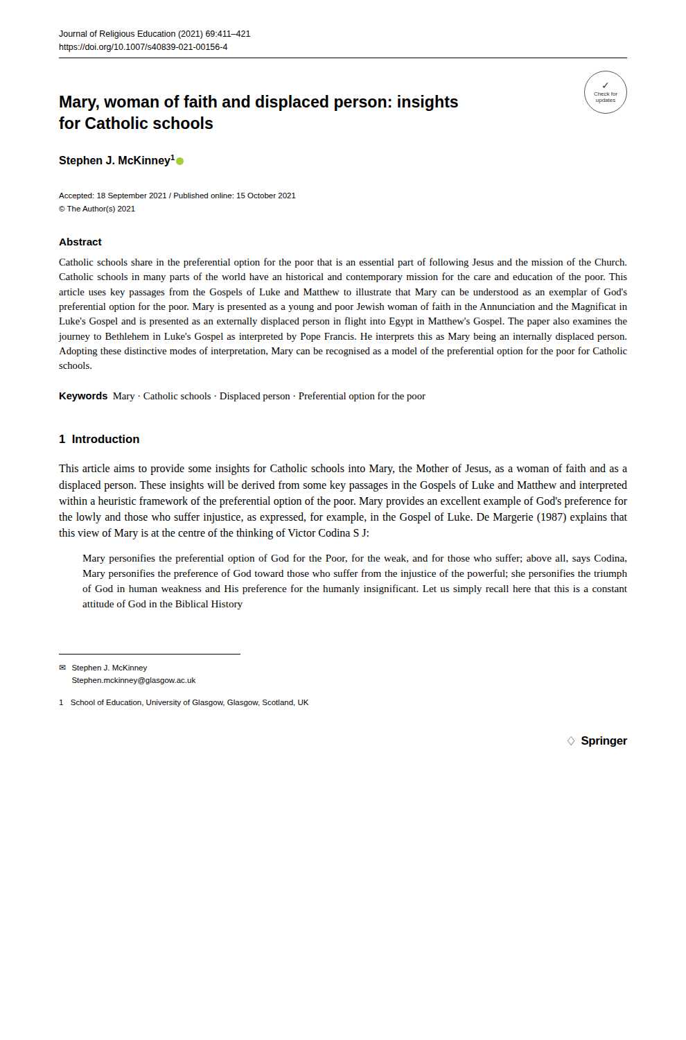Journal of Religious Education (2021) 69:411–421
https://doi.org/10.1007/s40839-021-00156-4
✓ Check for
updates
Mary, woman of faith and displaced person: insights
for Catholic schools
Stephen J. McKinney1
Accepted: 18 September 2021 / Published online: 15 October 2021
© The Author(s) 2021
Abstract
Catholic schools share in the preferential option for the poor that is an essential part of following Jesus and the mission of the Church. Catholic schools in many parts of the world have an historical and contemporary mission for the care and education of the poor. This article uses key passages from the Gospels of Luke and Matthew to illustrate that Mary can be understood as an exemplar of God's preferential option for the poor. Mary is presented as a young and poor Jewish woman of faith in the Annunciation and the Magnificat in Luke's Gospel and is presented as an externally displaced person in flight into Egypt in Matthew's Gospel. The paper also examines the journey to Bethlehem in Luke's Gospel as interpreted by Pope Francis. He interprets this as Mary being an internally displaced person. Adopting these distinctive modes of interpretation, Mary can be recognised as a model of the preferential option for the poor for Catholic schools.
Keywords Mary · Catholic schools · Displaced person · Preferential option for the poor
1 Introduction
This article aims to provide some insights for Catholic schools into Mary, the Mother of Jesus, as a woman of faith and as a displaced person. These insights will be derived from some key passages in the Gospels of Luke and Matthew and interpreted within a heuristic framework of the preferential option of the poor. Mary provides an excellent example of God's preference for the lowly and those who suffer injustice, as expressed, for example, in the Gospel of Luke. De Margerie (1987) explains that this view of Mary is at the centre of the thinking of Victor Codina S J:
Mary personifies the preferential option of God for the Poor, for the weak, and for those who suffer; above all, says Codina, Mary personifies the preference of God toward those who suffer from the injustice of the powerful; she personifies the triumph of God in human weakness and His preference for the humanly insignificant. Let us simply recall here that this is a constant attitude of God in the Biblical History
✉Stephen J. McKinney
Stephen.mckinney@glasgow.ac.uk
1 School of Education, University of Glasgow, Glasgow, Scotland, UK
♢ Springer